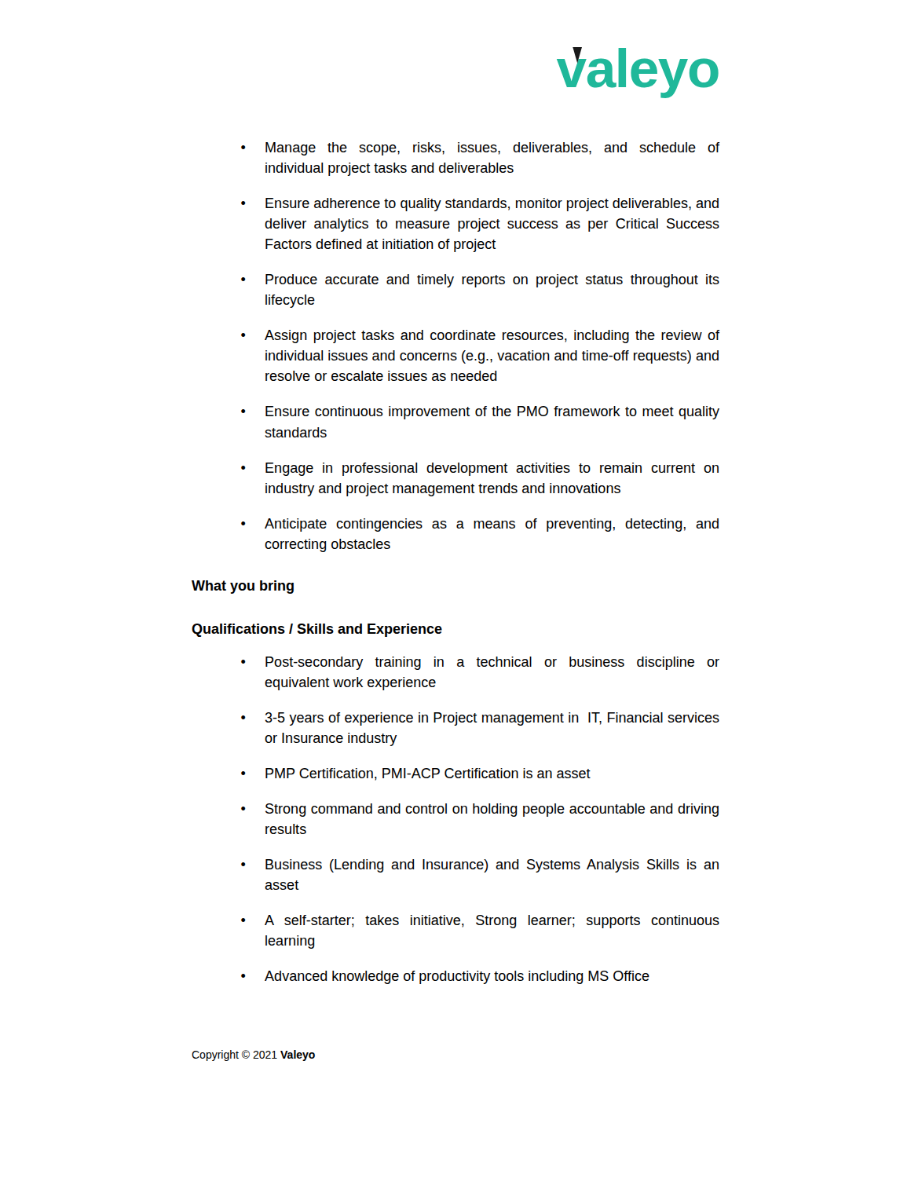valeyo
Manage the scope, risks, issues, deliverables, and schedule of individual project tasks and deliverables
Ensure adherence to quality standards, monitor project deliverables, and deliver analytics to measure project success as per Critical Success Factors defined at initiation of project
Produce accurate and timely reports on project status throughout its lifecycle
Assign project tasks and coordinate resources, including the review of individual issues and concerns (e.g., vacation and time-off requests) and resolve or escalate issues as needed
Ensure continuous improvement of the PMO framework to meet quality standards
Engage in professional development activities to remain current on industry and project management trends and innovations
Anticipate contingencies as a means of preventing, detecting, and correcting obstacles
What you bring
Qualifications / Skills and Experience
Post-secondary training in a technical or business discipline or equivalent work experience
3-5 years of experience in Project management in IT, Financial services or Insurance industry
PMP Certification, PMI-ACP Certification is an asset
Strong command and control on holding people accountable and driving results
Business (Lending and Insurance) and Systems Analysis Skills is an asset
A self-starter; takes initiative, Strong learner; supports continuous learning
Advanced knowledge of productivity tools including MS Office
Copyright © 2021 Valeyo